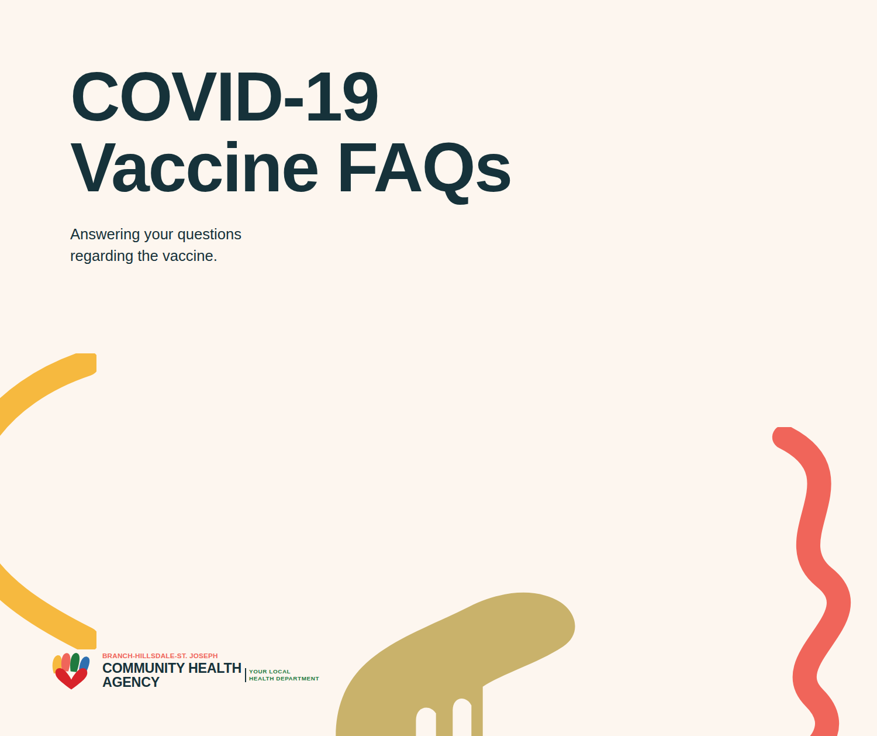COVID-19 Vaccine FAQs
Answering your questions regarding the vaccine.
Branch-Hillsdale-St. Joseph
Community Health
Agency Your Local
Health Department